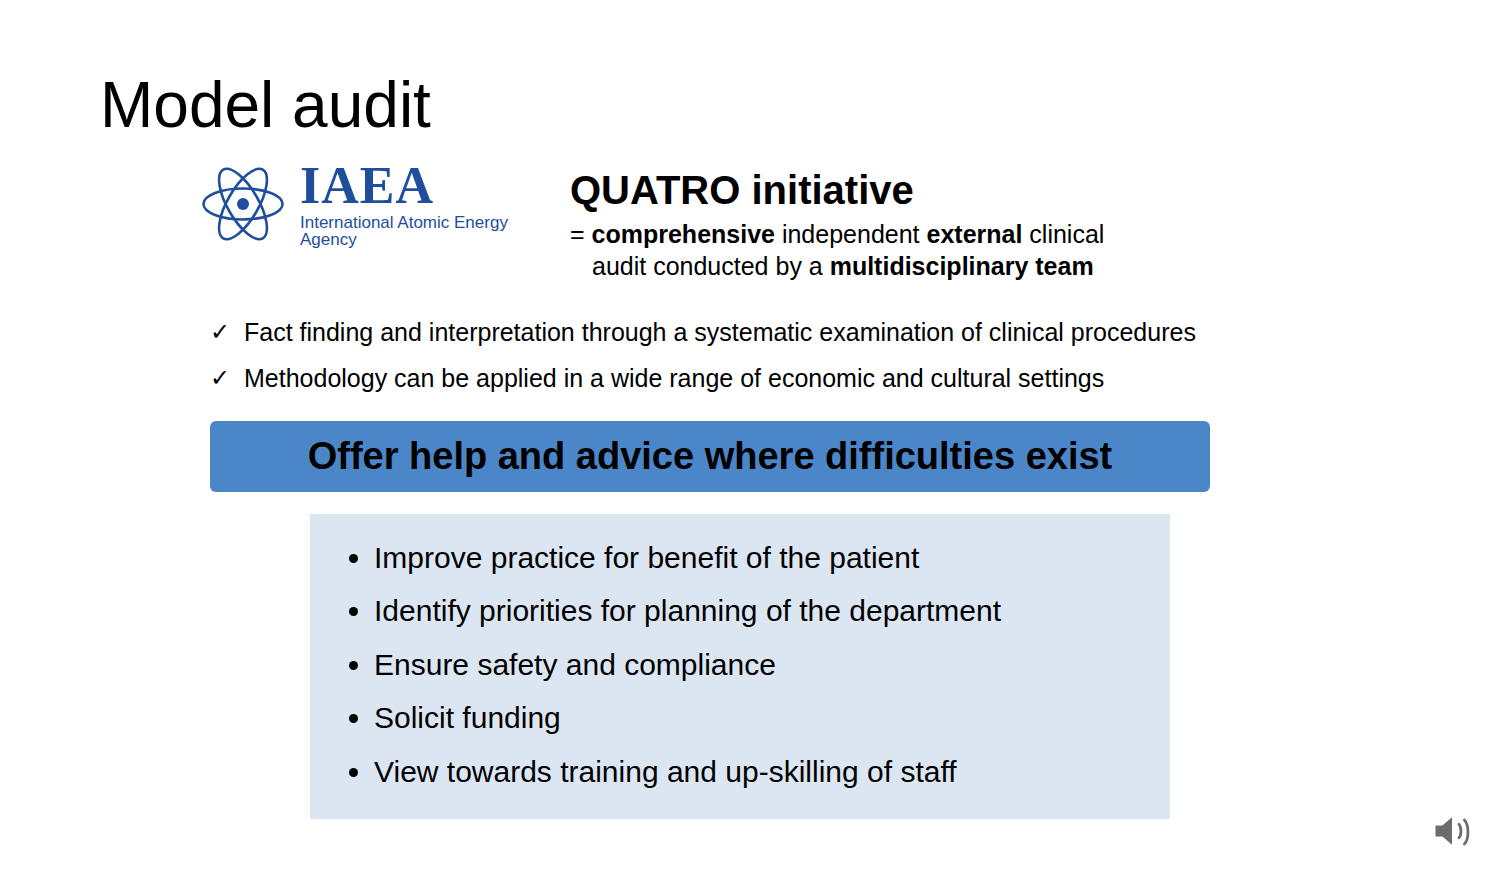Model audit
IAEA International Atomic Energy Agency
QUATRO initiative
= comprehensive independent external clinical audit conducted by a multidisciplinary team
Fact finding and interpretation through a systematic examination of clinical procedures
Methodology can be applied in a wide range of economic and cultural settings
Offer help and advice where difficulties exist
Improve practice for benefit of the patient
Identify priorities for planning of the department
Ensure safety and compliance
Solicit funding
View towards training and up-skilling of staff